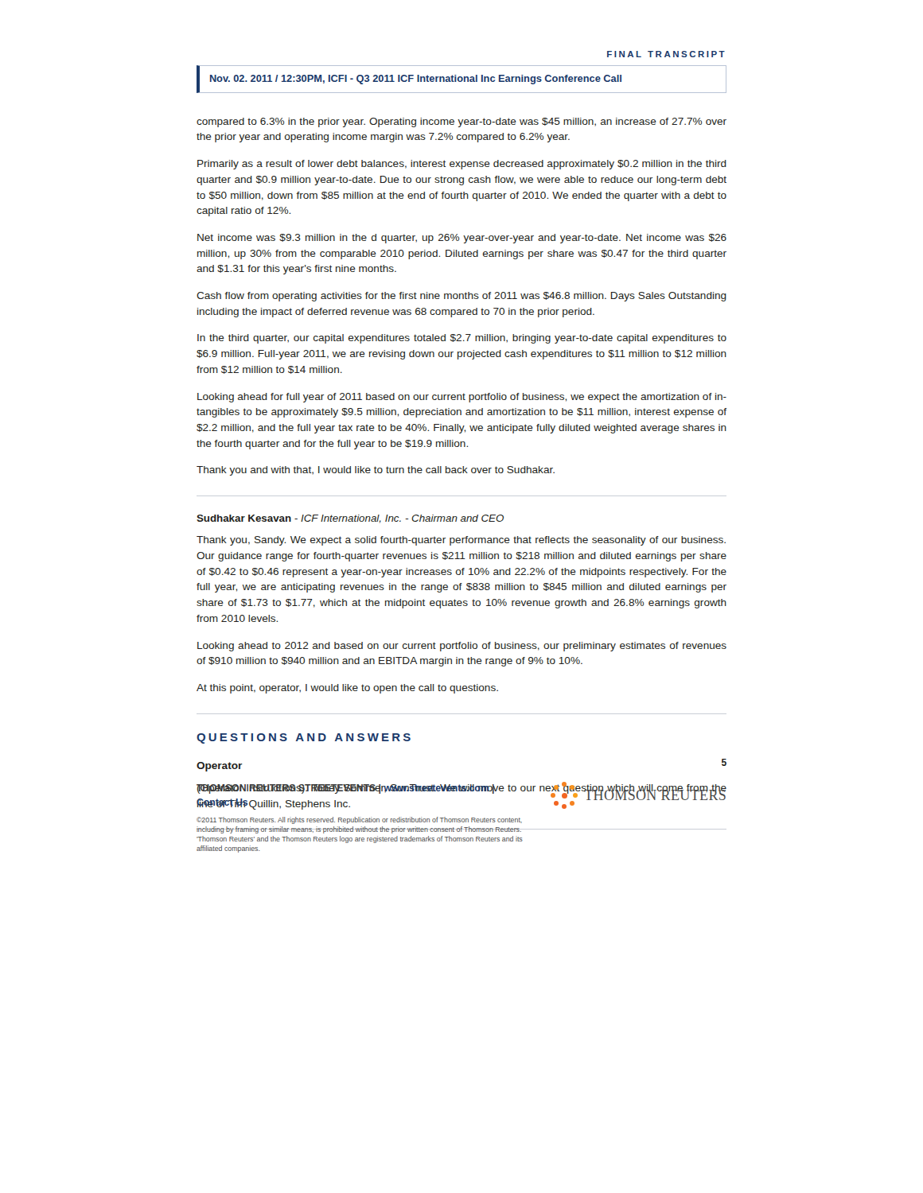FINAL TRANSCRIPT
Nov. 02. 2011 / 12:30PM, ICFI - Q3 2011 ICF International Inc Earnings Conference Call
compared to 6.3% in the prior year. Operating income year-to-date was $45 million, an increase of 27.7% over the prior year and operating income margin was 7.2% compared to 6.2% year.
Primarily as a result of lower debt balances, interest expense decreased approximately $0.2 million in the third quarter and $0.9 million year-to-date. Due to our strong cash flow, we were able to reduce our long-term debt to $50 million, down from $85 million at the end of fourth quarter of 2010. We ended the quarter with a debt to capital ratio of 12%.
Net income was $9.3 million in the d quarter, up 26% year-over-year and year-to-date. Net income was $26 million, up 30% from the comparable 2010 period. Diluted earnings per share was $0.47 for the third quarter and $1.31 for this year's first nine months.
Cash flow from operating activities for the first nine months of 2011 was $46.8 million. Days Sales Outstanding including the impact of deferred revenue was 68 compared to 70 in the prior period.
In the third quarter, our capital expenditures totaled $2.7 million, bringing year-to-date capital expenditures to $6.9 million. Full-year 2011, we are revising down our projected cash expenditures to $11 million to $12 million from $12 million to $14 million.
Looking ahead for full year of 2011 based on our current portfolio of business, we expect the amortization of intangibles to be approximately $9.5 million, depreciation and amortization to be $11 million, interest expense of $2.2 million, and the full year tax rate to be 40%. Finally, we anticipate fully diluted weighted average shares in the fourth quarter and for the full year to be $19.9 million.
Thank you and with that, I would like to turn the call back over to Sudhakar.
Sudhakar Kesavan - ICF International, Inc. - Chairman and CEO
Thank you, Sandy. We expect a solid fourth-quarter performance that reflects the seasonality of our business. Our guidance range for fourth-quarter revenues is $211 million to $218 million and diluted earnings per share of $0.42 to $0.46 represent a year-on-year increases of 10% and 22.2% of the midpoints respectively. For the full year, we are anticipating revenues in the range of $838 million to $845 million and diluted earnings per share of $1.73 to $1.77, which at the midpoint equates to 10% revenue growth and 26.8% earnings growth from 2010 levels.
Looking ahead to 2012 and based on our current portfolio of business, our preliminary estimates of revenues of $910 million to $940 million and an EBITDA margin in the range of 9% to 10%.
At this point, operator, I would like to open the call to questions.
QUESTIONS AND ANSWERS
Operator
(Operator Instructions). Tobey Sommer, SunTrust. We will move to our next question which will come from the line of Tim Quillin, Stephens Inc.
5
THOMSON REUTERS STREETEVENTS | www.streetevents.com | Contact Us
©2011 Thomson Reuters. All rights reserved. Republication or redistribution of Thomson Reuters content, including by framing or similar means, is prohibited without the prior written consent of Thomson Reuters. 'Thomson Reuters' and the Thomson Reuters logo are registered trademarks of Thomson Reuters and its affiliated companies.
THOMSON REUTERS